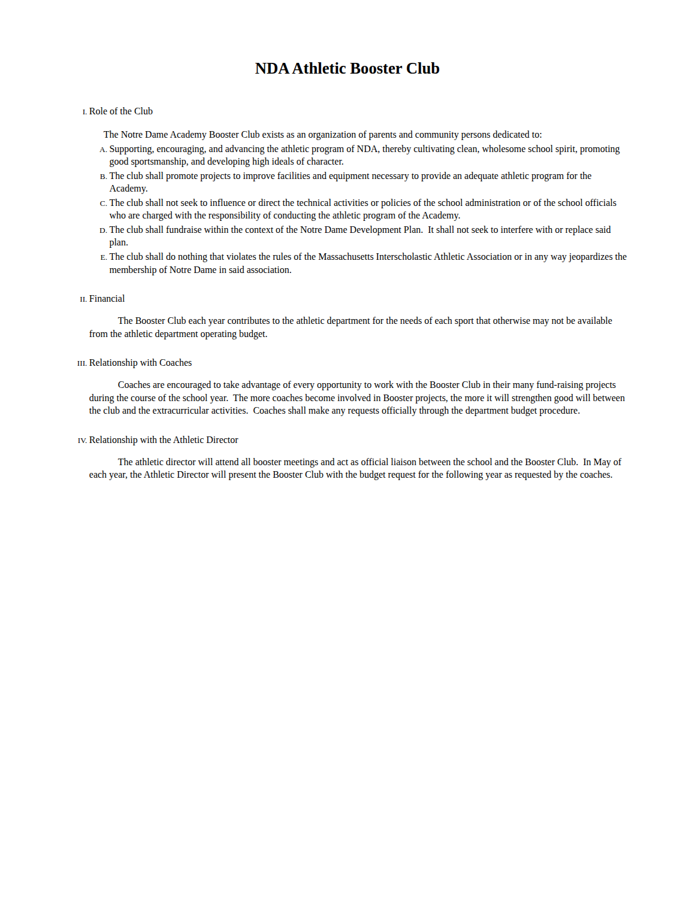NDA Athletic Booster Club
Role of the Club
The Notre Dame Academy Booster Club exists as an organization of parents and community persons dedicated to:
Supporting, encouraging, and advancing the athletic program of NDA, thereby cultivating clean, wholesome school spirit, promoting good sportsmanship, and developing high ideals of character.
The club shall promote projects to improve facilities and equipment necessary to provide an adequate athletic program for the Academy.
The club shall not seek to influence or direct the technical activities or policies of the school administration or of the school officials who are charged with the responsibility of conducting the athletic program of the Academy.
The club shall fundraise within the context of the Notre Dame Development Plan. It shall not seek to interfere with or replace said plan.
The club shall do nothing that violates the rules of the Massachusetts Interscholastic Athletic Association or in any way jeopardizes the membership of Notre Dame in said association.
Financial
The Booster Club each year contributes to the athletic department for the needs of each sport that otherwise may not be available from the athletic department operating budget.
Relationship with Coaches
Coaches are encouraged to take advantage of every opportunity to work with the Booster Club in their many fund-raising projects during the course of the school year. The more coaches become involved in Booster projects, the more it will strengthen good will between the club and the extracurricular activities. Coaches shall make any requests officially through the department budget procedure.
Relationship with the Athletic Director
The athletic director will attend all booster meetings and act as official liaison between the school and the Booster Club. In May of each year, the Athletic Director will present the Booster Club with the budget request for the following year as requested by the coaches.